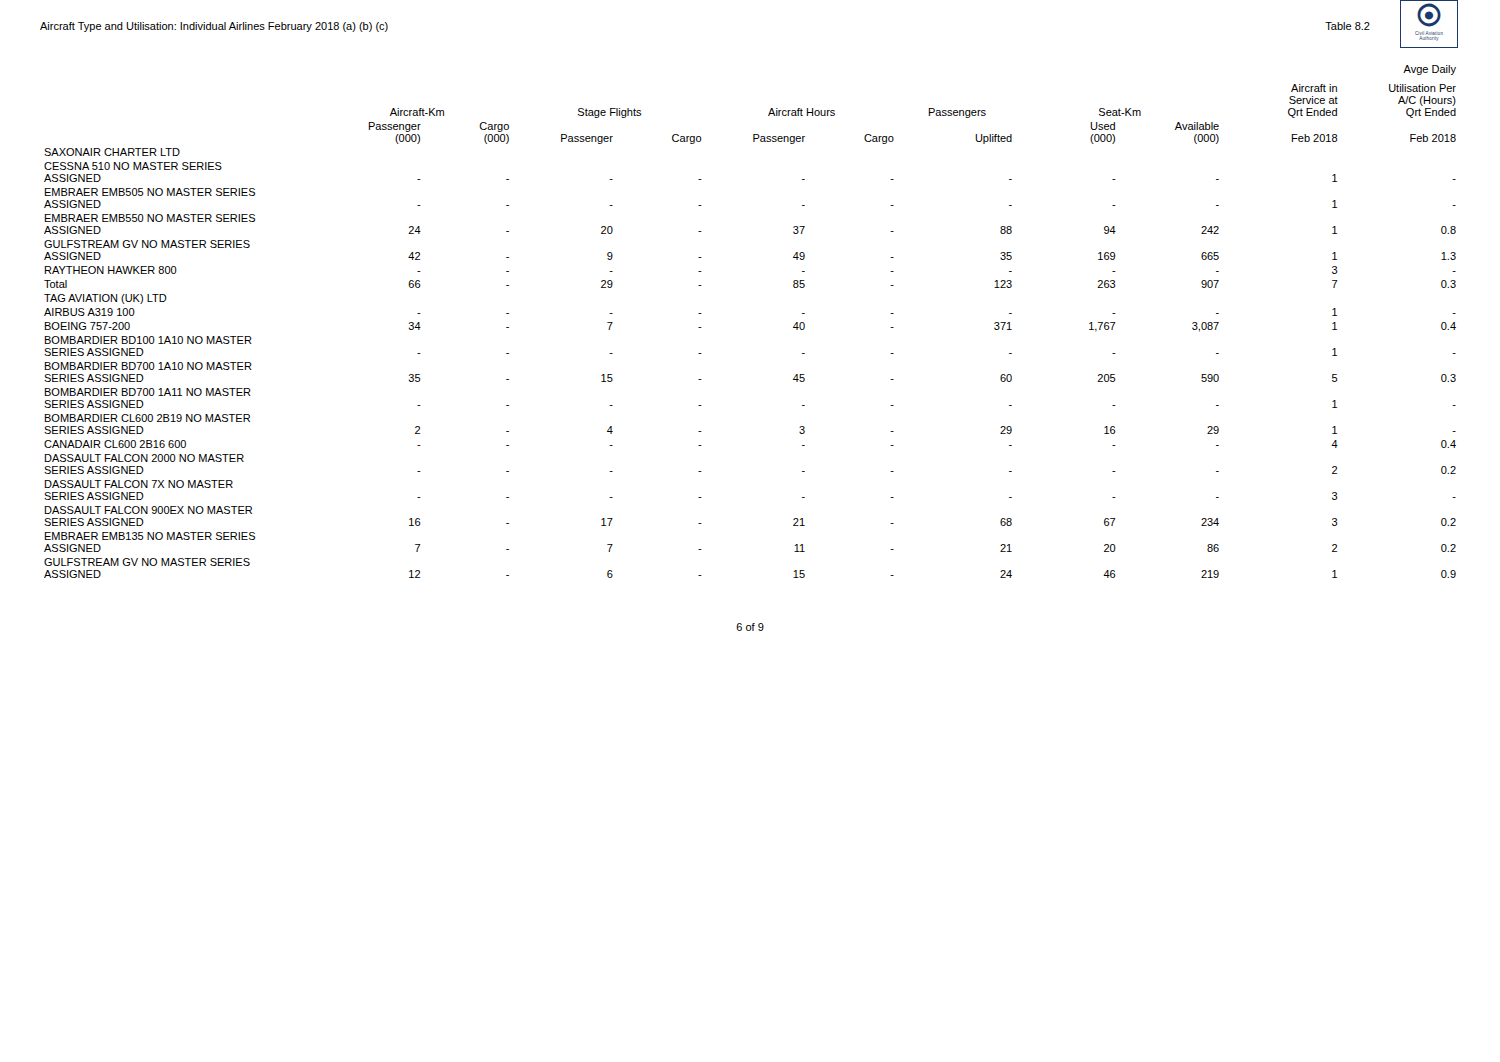Aircraft Type and Utilisation: Individual Airlines February 2018 (a) (b) (c) Table 8.2
⦿
Civil Aviation
Authority
| | Avge Daily |
| --- | --- |
| | Aircraft-Km | Stage Flights | Aircraft Hours | Passengers | Seat-Km | Aircraft in Service at Qrt Ended | Utilisation Per A/C (Hours) Qrt Ended |
| | Passenger (000) | Cargo (000) | Passenger | Cargo | Passenger | Cargo | Uplifted | Used (000) | Available (000) | Feb 2018 | Feb 2018 |
| SAXONAIR CHARTER LTD |
| CESSNA 510 NO MASTER SERIES ASSIGNED | - | - | - | - | - | - | - | - | - | 1 | - |
| EMBRAER EMB505 NO MASTER SERIES ASSIGNED | - | - | - | - | - | - | - | - | - | 1 | - |
| EMBRAER EMB550 NO MASTER SERIES ASSIGNED | 24 | - | 20 | - | 37 | - | 88 | 94 | 242 | 1 | 0.8 |
| GULFSTREAM GV NO MASTER SERIES ASSIGNED | 42 | - | 9 | - | 49 | - | 35 | 169 | 665 | 1 | 1.3 |
| RAYTHEON HAWKER 800 | - | - | - | - | - | - | - | - | - | 3 | - |
| Total | 66 | - | 29 | - | 85 | - | 123 | 263 | 907 | 7 | 0.3 |
| TAG AVIATION (UK) LTD |
| AIRBUS A319 100 | - | - | - | - | - | - | - | - | - | 1 | - |
| BOEING 757-200 | 34 | - | 7 | - | 40 | - | 371 | 1,767 | 3,087 | 1 | 0.4 |
| BOMBARDIER BD100 1A10 NO MASTER SERIES ASSIGNED | - | - | - | - | - | - | - | - | - | 1 | - |
| BOMBARDIER BD700 1A10 NO MASTER SERIES ASSIGNED | 35 | - | 15 | - | 45 | - | 60 | 205 | 590 | 5 | 0.3 |
| BOMBARDIER BD700 1A11 NO MASTER SERIES ASSIGNED | - | - | - | - | - | - | - | - | - | 1 | - |
| BOMBARDIER CL600 2B19 NO MASTER SERIES ASSIGNED | 2 | - | 4 | - | 3 | - | 29 | 16 | 29 | 1 | - |
| CANADAIR CL600 2B16 600 | - | - | - | - | - | - | - | - | - | 4 | 0.4 |
| DASSAULT FALCON 2000 NO MASTER SERIES ASSIGNED | - | - | - | - | - | - | - | - | - | 2 | 0.2 |
| DASSAULT FALCON 7X NO MASTER SERIES ASSIGNED | - | - | - | - | - | - | - | - | - | 3 | - |
| DASSAULT FALCON 900EX NO MASTER SERIES ASSIGNED | 16 | - | 17 | - | 21 | - | 68 | 67 | 234 | 3 | 0.2 |
| EMBRAER EMB135 NO MASTER SERIES ASSIGNED | 7 | - | 7 | - | 11 | - | 21 | 20 | 86 | 2 | 0.2 |
| GULFSTREAM GV NO MASTER SERIES ASSIGNED | 12 | - | 6 | - | 15 | - | 24 | 46 | 219 | 1 | 0.9 |
6 of 9